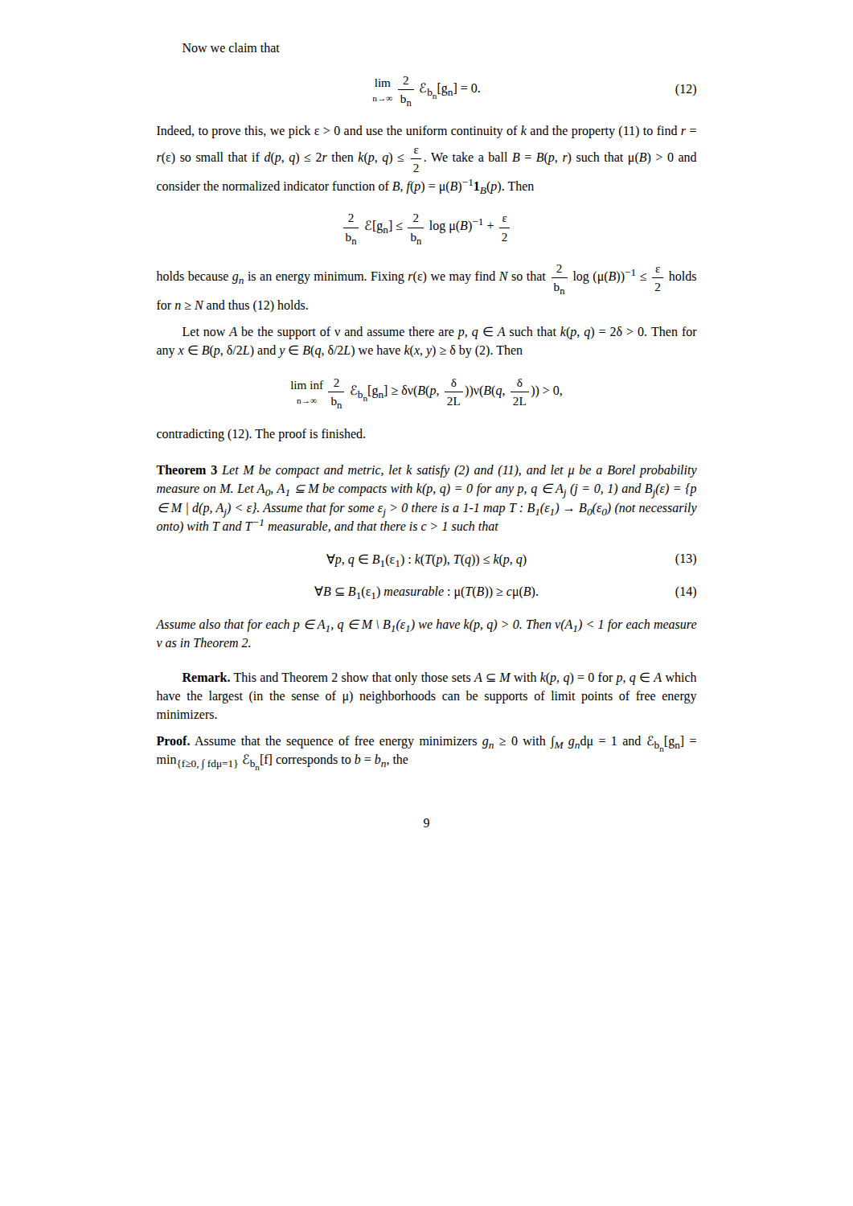Now we claim that
lim n→∞ 2 bn ℰbn[gn] = 0. (12)
Indeed, to prove this, we pick ε > 0 and use the uniform continuity of k and the property (11) to find r = r(ε) so small that if d(p, q) ≤ 2r then k(p, q) ≤ ε 2. We take a ball B = B(p, r) such that μ(B) > 0 and consider the normalized indicator function of B, f(p) = μ(B)−11B(p). Then
2 bn ℰ[gn] ≤ 2 bn log μ(B)−1 + ε 2
holds because gn is an energy minimum. Fixing r(ε) we may find N so that 2 bn log (μ(B))−1 ≤ ε 2 holds for n ≥ N and thus (12) holds.
Let now A be the support of ν and assume there are p, q ∈ A such that k(p, q) = 2δ > 0. Then for any x ∈ B(p, δ/2L) and y ∈ B(q, δ/2L) we have k(x, y) ≥ δ by (2). Then
lim inf n→∞ 2 bn ℰbn[gn] ≥ δν(B(p, δ 2L))ν(B(q, δ 2L)) > 0,
contradicting (12). The proof is finished.
Theorem 3 Let M be compact and metric, let k satisfy (2) and (11), and let μ be a Borel probability measure on M. Let A0, A1 ⊆ M be compacts with k(p, q) = 0 for any p, q ∈ Aj (j = 0, 1) and Bj(ε) = {p ∈ M | d(p, Aj) < ε}. Assume that for some εj > 0 there is a 1-1 map T : B1(ε1) → B0(ε0) (not necessarily onto) with T and T−1 measurable, and that there is c > 1 such that
∀p, q ∈ B1(ε1) : k(T(p), T(q)) ≤ k(p, q) (13)
∀B ⊆ B1(ε1) measurable : μ(T(B)) ≥ cμ(B). (14)
Assume also that for each p ∈ A1, q ∈ M \ B1(ε1) we have k(p, q) > 0. Then ν(A1) < 1 for each measure ν as in Theorem 2.
Remark. This and Theorem 2 show that only those sets A ⊆ M with k(p, q) = 0 for p, q ∈ A which have the largest (in the sense of μ) neighborhoods can be supports of limit points of free energy minimizers.
Proof. Assume that the sequence of free energy minimizers gn ≥ 0 with ∫M gndμ = 1 and ℰbn[gn] = min{f≥0, ∫ fdμ=1} ℰbn[f] corresponds to b = bn, the
9